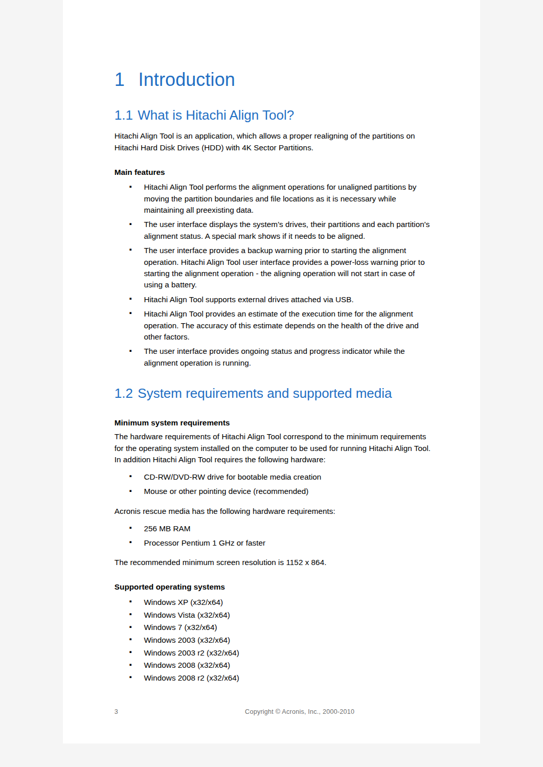1 Introduction
1.1 What is Hitachi Align Tool?
Hitachi Align Tool is an application, which allows a proper realigning of the partitions on Hitachi Hard Disk Drives (HDD) with 4K Sector Partitions.
Main features
Hitachi Align Tool performs the alignment operations for unaligned partitions by moving the partition boundaries and file locations as it is necessary while maintaining all preexisting data.
The user interface displays the system’s drives, their partitions and each partition's alignment status. A special mark shows if it needs to be aligned.
The user interface provides a backup warning prior to starting the alignment operation. Hitachi Align Tool user interface provides a power-loss warning prior to starting the alignment operation - the aligning operation will not start in case of using a battery.
Hitachi Align Tool supports external drives attached via USB.
Hitachi Align Tool provides an estimate of the execution time for the alignment operation. The accuracy of this estimate depends on the health of the drive and other factors.
The user interface provides ongoing status and progress indicator while the alignment operation is running.
1.2 System requirements and supported media
Minimum system requirements
The hardware requirements of Hitachi Align Tool correspond to the minimum requirements for the operating system installed on the computer to be used for running Hitachi Align Tool. In addition Hitachi Align Tool requires the following hardware:
CD-RW/DVD-RW drive for bootable media creation
Mouse or other pointing device (recommended)
Acronis rescue media has the following hardware requirements:
256 MB RAM
Processor Pentium 1 GHz or faster
The recommended minimum screen resolution is 1152 x 864.
Supported operating systems
Windows XP (x32/x64)
Windows Vista (x32/x64)
Windows 7 (x32/x64)
Windows 2003 (x32/x64)
Windows 2003 r2 (x32/x64)
Windows 2008 (x32/x64)
Windows 2008 r2 (x32/x64)
3
Copyright © Acronis, Inc., 2000-2010